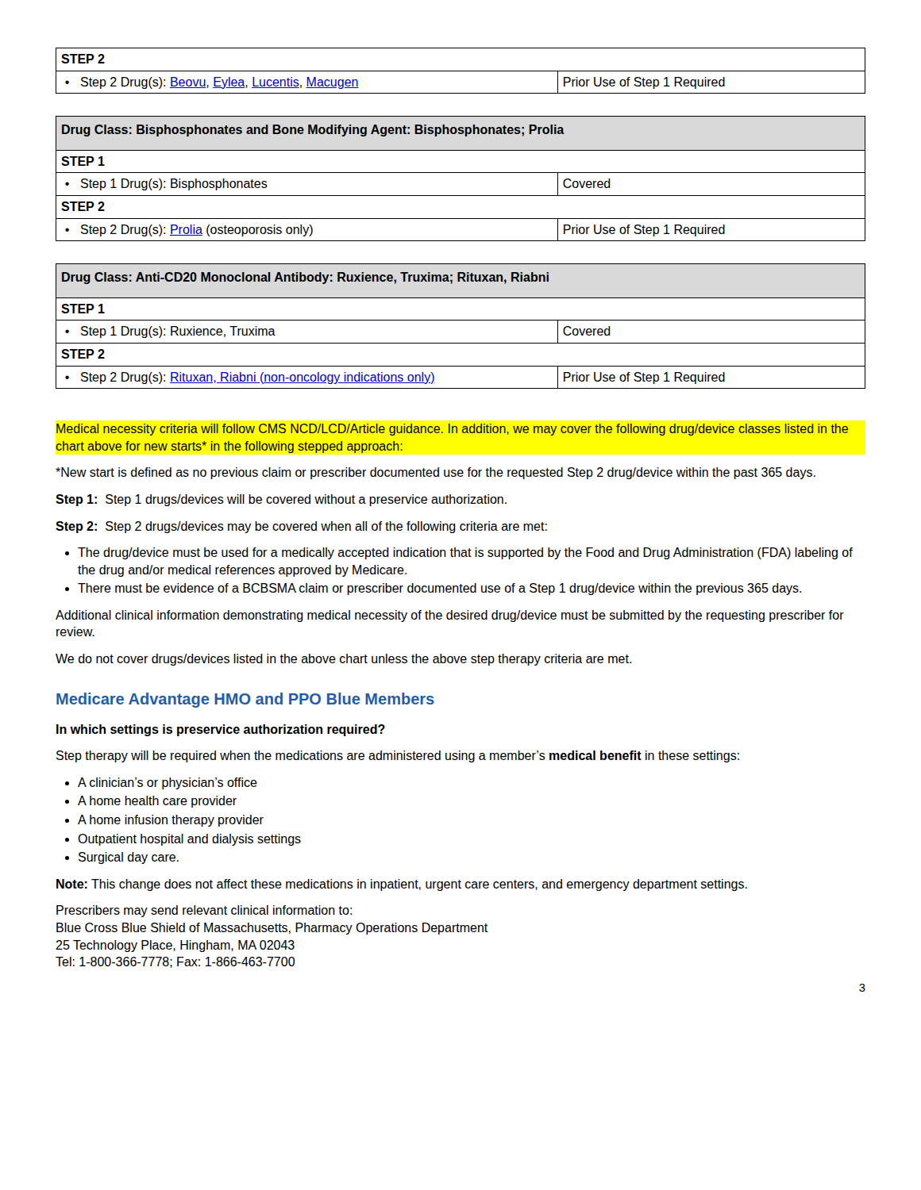| STEP 2 |
| • Step 2 Drug(s): Beovu , Eylea , Lucentis , Macugen | Prior Use of Step 1 Required |
| Drug Class: Bisphosphonates and Bone Modifying Agent: Bisphosphonates; Prolia |
| STEP 1 |
| • Step 1 Drug(s): Bisphosphonates | Covered |
| STEP 2 |
| • Step 2 Drug(s): Prolia (osteoporosis only) | Prior Use of Step 1 Required |
| Drug Class: Anti-CD20 Monoclonal Antibody: Ruxience, Truxima; Rituxan, Riabni |
| STEP 1 |
| • Step 1 Drug(s): Ruxience, Truxima | Covered |
| STEP 2 |
| • Step 2 Drug(s): Rituxan, Riabni (non-oncology indications only) | Prior Use of Step 1 Required |
Medical necessity criteria will follow CMS NCD/LCD/Article guidance. In addition, we may cover the following drug/device classes listed in the chart above for new starts* in the following stepped approach:
*New start is defined as no previous claim or prescriber documented use for the requested Step 2 drug/device within the past 365 days.
Step 1: Step 1 drugs/devices will be covered without a preservice authorization.
Step 2: Step 2 drugs/devices may be covered when all of the following criteria are met:
The drug/device must be used for a medically accepted indication that is supported by the Food and Drug Administration (FDA) labeling of the drug and/or medical references approved by Medicare.
There must be evidence of a BCBSMA claim or prescriber documented use of a Step 1 drug/device within the previous 365 days.
Additional clinical information demonstrating medical necessity of the desired drug/device must be submitted by the requesting prescriber for review.
We do not cover drugs/devices listed in the above chart unless the above step therapy criteria are met.
Medicare Advantage HMO and PPO Blue Members
In which settings is preservice authorization required?
Step therapy will be required when the medications are administered using a member’s medical benefit in these settings:
A clinician’s or physician’s office
A home health care provider
A home infusion therapy provider
Outpatient hospital and dialysis settings
Surgical day care.
Note: This change does not affect these medications in inpatient, urgent care centers, and emergency department settings.
Prescribers may send relevant clinical information to:
Blue Cross Blue Shield of Massachusetts, Pharmacy Operations Department
25 Technology Place, Hingham, MA 02043
Tel: 1-800-366-7778; Fax: 1-866-463-7700
3